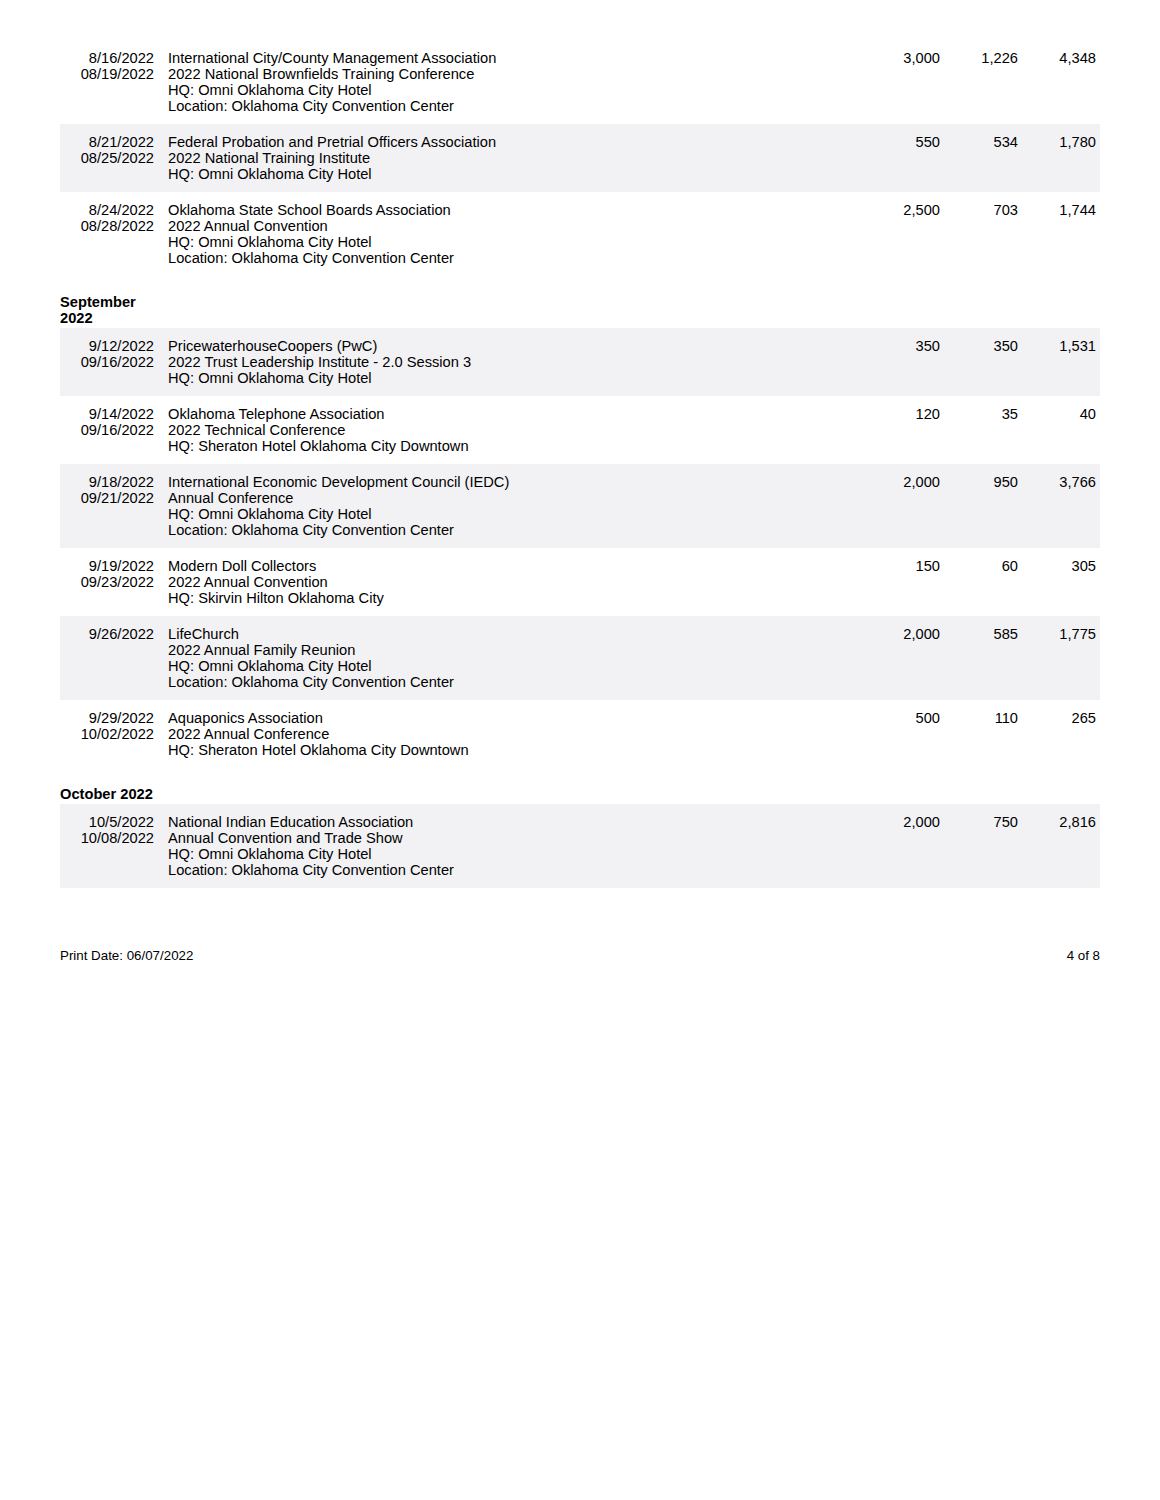| 8/16/2022 08/19/2022 | International City/County Management Association 2022 National Brownfields Training Conference HQ: Omni Oklahoma City Hotel Location: Oklahoma City Convention Center | 3,000 | 1,226 | 4,348 |
| 8/21/2022 08/25/2022 | Federal Probation and Pretrial Officers Association 2022 National Training Institute HQ: Omni Oklahoma City Hotel | 550 | 534 | 1,780 |
| 8/24/2022 08/28/2022 | Oklahoma State School Boards Association 2022 Annual Convention HQ: Omni Oklahoma City Hotel Location: Oklahoma City Convention Center | 2,500 | 703 | 1,744 |
September
2022
| 9/12/2022 09/16/2022 | PricewaterhouseCoopers (PwC) 2022 Trust Leadership Institute - 2.0 Session 3 HQ: Omni Oklahoma City Hotel | 350 | 350 | 1,531 |
| 9/14/2022 09/16/2022 | Oklahoma Telephone Association 2022 Technical Conference HQ: Sheraton Hotel Oklahoma City Downtown | 120 | 35 | 40 |
| 9/18/2022 09/21/2022 | International Economic Development Council (IEDC) Annual Conference HQ: Omni Oklahoma City Hotel Location: Oklahoma City Convention Center | 2,000 | 950 | 3,766 |
| 9/19/2022 09/23/2022 | Modern Doll Collectors 2022 Annual Convention HQ: Skirvin Hilton Oklahoma City | 150 | 60 | 305 |
| 9/26/2022 | LifeChurch 2022 Annual Family Reunion HQ: Omni Oklahoma City Hotel Location: Oklahoma City Convention Center | 2,000 | 585 | 1,775 |
| 9/29/2022 10/02/2022 | Aquaponics Association 2022 Annual Conference HQ: Sheraton Hotel Oklahoma City Downtown | 500 | 110 | 265 |
October 2022
| 10/5/2022 10/08/2022 | National Indian Education Association Annual Convention and Trade Show HQ: Omni Oklahoma City Hotel Location: Oklahoma City Convention Center | 2,000 | 750 | 2,816 |
Print Date: 06/07/2022 4 of 8